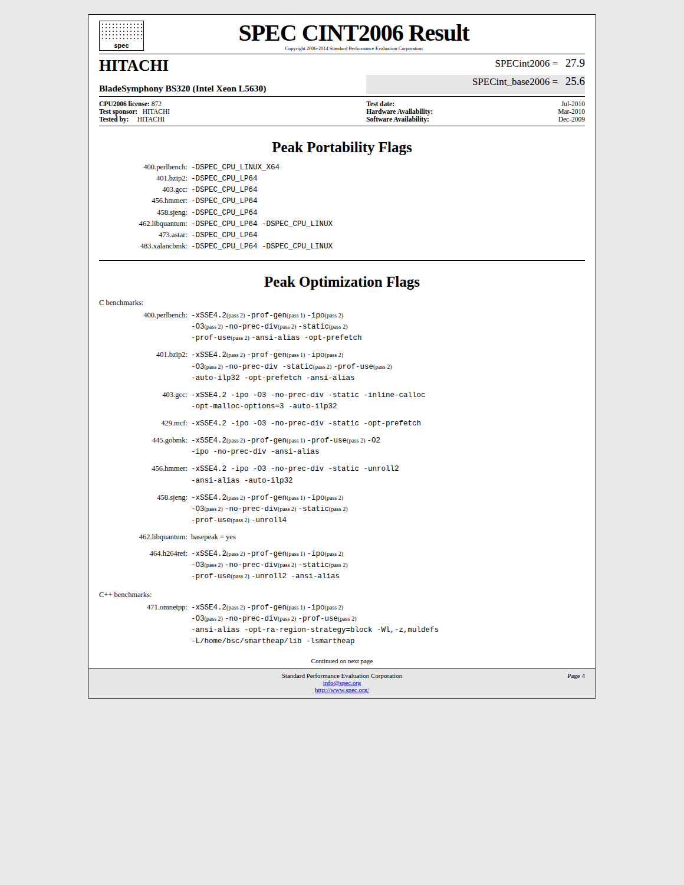spec
SPEC CINT2006 Result
Copyright 2006-2014 Standard Performance Evaluation Corporation
| HITACHI | SPECint2006 = 27.9 |
| BladeSymphony BS320 (Intel Xeon L5630) | SPECint_base2006 = 25.6 |
| CPU2006 license: 872 | Test date: | Jul-2010 |
| Test sponsor: HITACHI | Hardware Availability: | Mar-2010 |
| Tested by: HITACHI | Software Availability: | Dec-2009 |
Peak Portability Flags
400.perlbench:
-DSPEC_CPU_LINUX_X64
401.bzip2:
-DSPEC_CPU_LP64
403.gcc:
-DSPEC_CPU_LP64
456.hmmer:
-DSPEC_CPU_LP64
458.sjeng:
-DSPEC_CPU_LP64
462.libquantum:
-DSPEC_CPU_LP64 -DSPEC_CPU_LINUX
473.astar:
-DSPEC_CPU_LP64
483.xalancbmk:
-DSPEC_CPU_LP64 -DSPEC_CPU_LINUX
Peak Optimization Flags
C benchmarks:
400.perlbench:
-xSSE4.2(pass 2) -prof-gen(pass 1) -ipo(pass 2)
-O3(pass 2) -no-prec-div(pass 2) -static(pass 2)
-prof-use(pass 2) -ansi-alias -opt-prefetch
401.bzip2:
-xSSE4.2(pass 2) -prof-gen(pass 1) -ipo(pass 2)
-O3(pass 2) -no-prec-div -static(pass 2) -prof-use(pass 2)
-auto-ilp32 -opt-prefetch -ansi-alias
403.gcc:
-xSSE4.2 -ipo -O3 -no-prec-div -static -inline-calloc
-opt-malloc-options=3 -auto-ilp32
429.mcf:
-xSSE4.2 -ipo -O3 -no-prec-div -static -opt-prefetch
445.gobmk:
-xSSE4.2(pass 2) -prof-gen(pass 1) -prof-use(pass 2) -O2
-ipo -no-prec-div -ansi-alias
456.hmmer:
-xSSE4.2 -ipo -O3 -no-prec-div -static -unroll2
-ansi-alias -auto-ilp32
458.sjeng:
-xSSE4.2(pass 2) -prof-gen(pass 1) -ipo(pass 2)
-O3(pass 2) -no-prec-div(pass 2) -static(pass 2)
-prof-use(pass 2) -unroll4
462.libquantum:
basepeak = yes
464.h264ref:
-xSSE4.2(pass 2) -prof-gen(pass 1) -ipo(pass 2)
-O3(pass 2) -no-prec-div(pass 2) -static(pass 2)
-prof-use(pass 2) -unroll2 -ansi-alias
C++ benchmarks:
471.omnetpp:
-xSSE4.2(pass 2) -prof-gen(pass 1) -ipo(pass 2)
-O3(pass 2) -no-prec-div(pass 2) -prof-use(pass 2)
-ansi-alias -opt-ra-region-strategy=block -Wl,-z,muldefs
-L/home/bsc/smartheap/lib -lsmartheap
Continued on next page
Page 4
Standard Performance Evaluation Corporation
info@spec.org
http://www.spec.org/